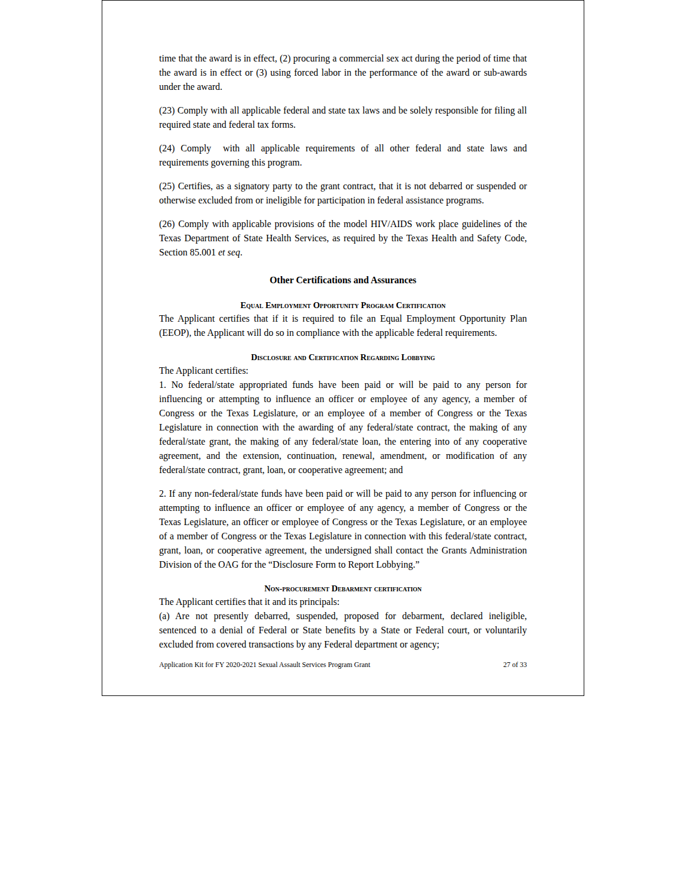time that the award is in effect, (2) procuring a commercial sex act during the period of time that the award is in effect or (3) using forced labor in the performance of the award or sub-awards under the award.
(23) Comply with all applicable federal and state tax laws and be solely responsible for filing all required state and federal tax forms.
(24) Comply with all applicable requirements of all other federal and state laws and requirements governing this program.
(25) Certifies, as a signatory party to the grant contract, that it is not debarred or suspended or otherwise excluded from or ineligible for participation in federal assistance programs.
(26) Comply with applicable provisions of the model HIV/AIDS work place guidelines of the Texas Department of State Health Services, as required by the Texas Health and Safety Code, Section 85.001 et seq.
Other Certifications and Assurances
Equal Employment Opportunity Program Certification
The Applicant certifies that if it is required to file an Equal Employment Opportunity Plan (EEOP), the Applicant will do so in compliance with the applicable federal requirements.
Disclosure and Certification Regarding Lobbying
The Applicant certifies:
1. No federal/state appropriated funds have been paid or will be paid to any person for influencing or attempting to influence an officer or employee of any agency, a member of Congress or the Texas Legislature, or an employee of a member of Congress or the Texas Legislature in connection with the awarding of any federal/state contract, the making of any federal/state grant, the making of any federal/state loan, the entering into of any cooperative agreement, and the extension, continuation, renewal, amendment, or modification of any federal/state contract, grant, loan, or cooperative agreement; and
2. If any non-federal/state funds have been paid or will be paid to any person for influencing or attempting to influence an officer or employee of any agency, a member of Congress or the Texas Legislature, an officer or employee of Congress or the Texas Legislature, or an employee of a member of Congress or the Texas Legislature in connection with this federal/state contract, grant, loan, or cooperative agreement, the undersigned shall contact the Grants Administration Division of the OAG for the “Disclosure Form to Report Lobbying.”
Non-procurement Debarment certification
The Applicant certifies that it and its principals:
(a) Are not presently debarred, suspended, proposed for debarment, declared ineligible, sentenced to a denial of Federal or State benefits by a State or Federal court, or voluntarily excluded from covered transactions by any Federal department or agency;
Application Kit for FY 2020-2021 Sexual Assault Services Program Grant 27 of 33